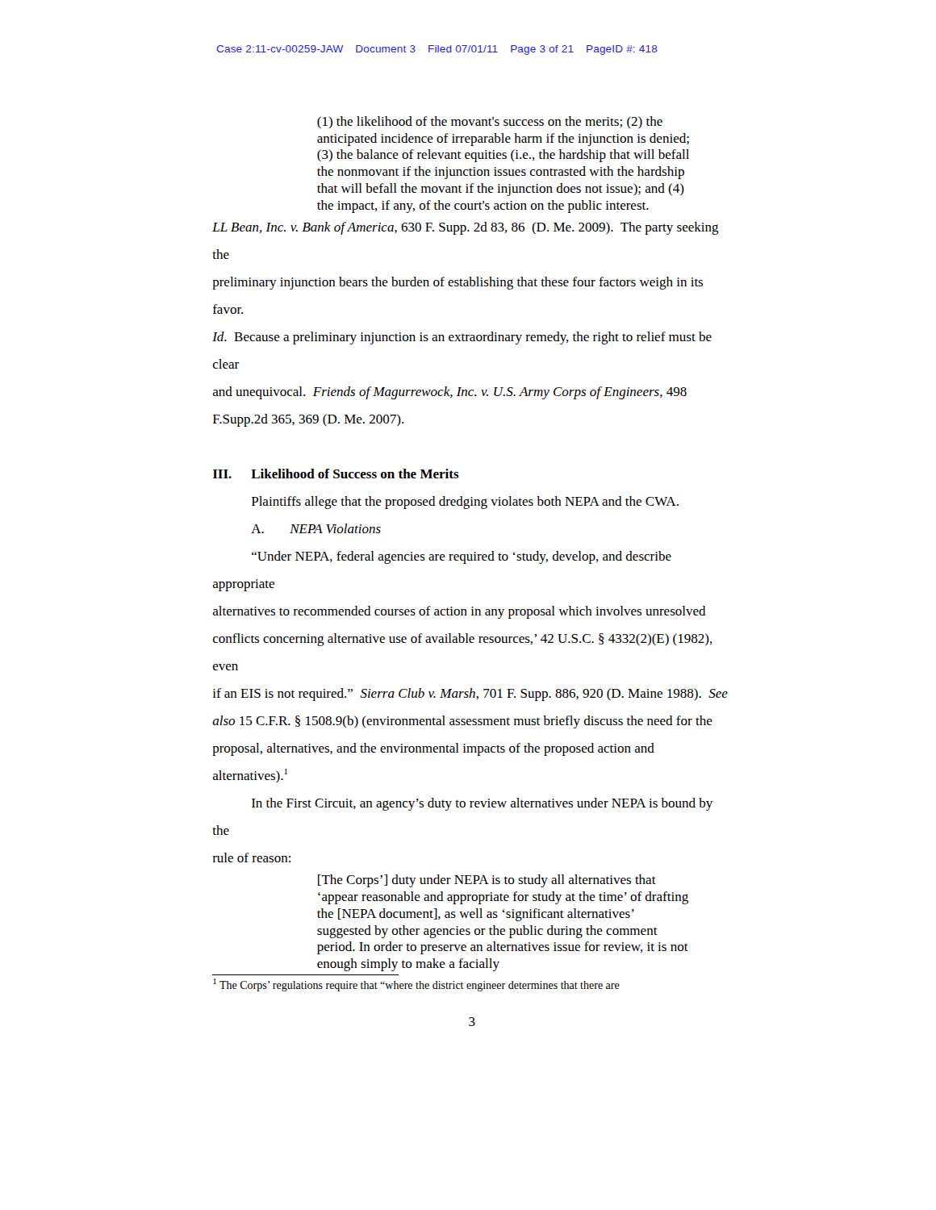Case 2:11-cv-00259-JAW Document 3 Filed 07/01/11 Page 3 of 21 PageID #: 418
(1) the likelihood of the movant's success on the merits; (2) the anticipated incidence of irreparable harm if the injunction is denied; (3) the balance of relevant equities (i.e., the hardship that will befall the nonmovant if the injunction issues contrasted with the hardship that will befall the movant if the injunction does not issue); and (4) the impact, if any, of the court's action on the public interest.
LL Bean, Inc. v. Bank of America, 630 F. Supp. 2d 83, 86 (D. Me. 2009). The party seeking the
preliminary injunction bears the burden of establishing that these four factors weigh in its favor.
Id. Because a preliminary injunction is an extraordinary remedy, the right to relief must be clear
and unequivocal. Friends of Magurrewock, Inc. v. U.S. Army Corps of Engineers, 498
F.Supp.2d 365, 369 (D. Me. 2007).
III. Likelihood of Success on the Merits
Plaintiffs allege that the proposed dredging violates both NEPA and the CWA.
A. NEPA Violations
“Under NEPA, federal agencies are required to ‘study, develop, and describe appropriate
alternatives to recommended courses of action in any proposal which involves unresolved
conflicts concerning alternative use of available resources,’ 42 U.S.C. § 4332(2)(E) (1982), even
if an EIS is not required.” Sierra Club v. Marsh, 701 F. Supp. 886, 920 (D. Maine 1988). See
also 15 C.F.R. § 1508.9(b) (environmental assessment must briefly discuss the need for the
proposal, alternatives, and the environmental impacts of the proposed action and alternatives).1
In the First Circuit, an agency’s duty to review alternatives under NEPA is bound by the
rule of reason:
[The Corps’] duty under NEPA is to study all alternatives that ‘appear reasonable and appropriate for study at the time’ of drafting the [NEPA document], as well as ‘significant alternatives’ suggested by other agencies or the public during the comment period. In order to preserve an alternatives issue for review, it is not enough simply to make a facially
1 The Corps’ regulations require that “where the district engineer determines that there are
3